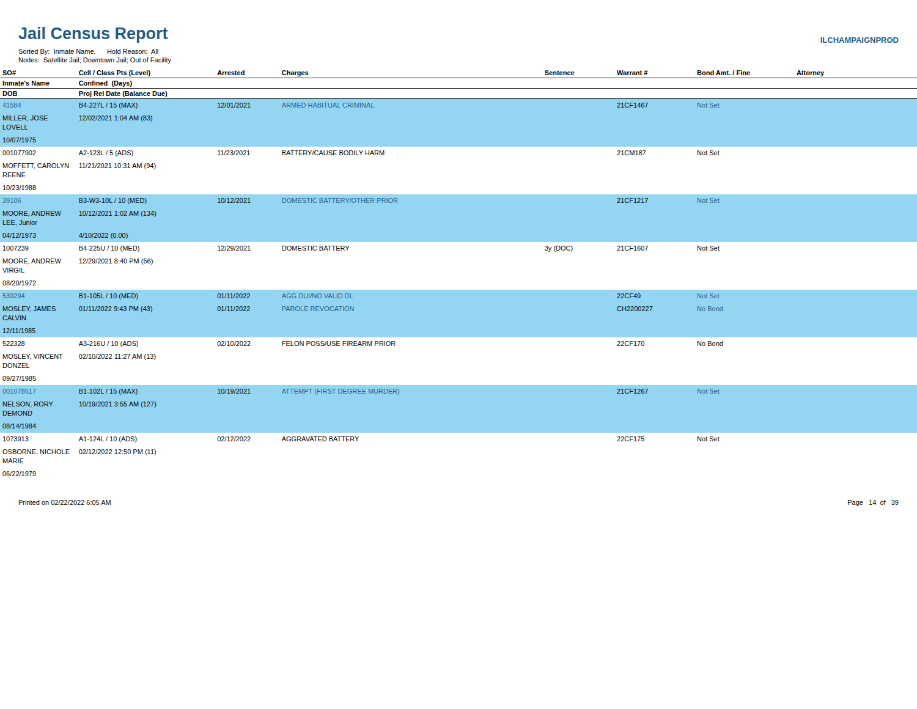ILCHAMPAIGNPROD
Jail Census Report
Sorted By: Inmate Name, Hold Reason: All
Nodes: Satellite Jail; Downtown Jail; Out of Facility
| SO# | Cell / Class Pts (Level) | Arrested | Charges | Sentence | Warrant # | Bond Amt. / Fine | Attorney |
| --- | --- | --- | --- | --- | --- | --- | --- |
| Inmate's Name | Confined (Days) | | | | | | |
| DOB | Proj Rel Date (Balance Due) | | | | | | |
| 41584 | B4-227L / 15 (MAX) | 12/01/2021 | ARMED HABITUAL CRIMINAL | | 21CF1467 | Not Set | |
| MILLER, JOSE LOVELL | 12/02/2021 1:04 AM (83) | | | | | | |
| 10/07/1975 | | | | | | | |
| 001077902 | A2-123L / 5 (ADS) | 11/23/2021 | BATTERY/CAUSE BODILY HARM | | 21CM187 | Not Set | |
| MOFFETT, CAROLYN REENE | 11/21/2021 10:31 AM (94) | | | | | | |
| 10/23/1988 | | | | | | | |
| 39106 | B3-W3-10L / 10 (MED) | 10/12/2021 | DOMESTIC BATTERY/OTHER PRIOR | | 21CF1217 | Not Set | |
| MOORE, ANDREW LEE, Junior | 10/12/2021 1:02 AM (134) | | | | | | |
| 04/12/1973 | 4/10/2022 (0.00) | | | | | | |
| 1007239 | B4-225U / 10 (MED) | 12/29/2021 | DOMESTIC BATTERY | 3y (DOC) | 21CF1607 | Not Set | |
| MOORE, ANDREW VIRGIL | 12/29/2021 8:40 PM (56) | | | | | | |
| 08/20/1972 | | | | | | | |
| 539294 | B1-105L / 10 (MED) | 01/11/2022 | AGG DUI/NO VALID DL | | 22CF49 | Not Set | |
| MOSLEY, JAMES CALVIN | 01/11/2022 9:43 PM (43) | 01/11/2022 | PAROLE REVOCATION | | CH2200227 | No Bond | |
| 12/11/1985 | | | | | | | |
| 522328 | A3-216U / 10 (ADS) | 02/10/2022 | FELON POSS/USE FIREARM PRIOR | | 22CF170 | No Bond | |
| MOSLEY, VINCENT DONZEL | 02/10/2022 11:27 AM (13) | | | | | | |
| 09/27/1985 | | | | | | | |
| 001078517 | B1-102L / 15 (MAX) | 10/19/2021 | ATTEMPT (FIRST DEGREE MURDER) | | 21CF1267 | Not Set | |
| NELSON, RORY DEMOND | 10/19/2021 3:55 AM (127) | | | | | | |
| 08/14/1984 | | | | | | | |
| 1073913 | A1-124L / 10 (ADS) | 02/12/2022 | AGGRAVATED BATTERY | | 22CF175 | Not Set | |
| OSBORNE, NICHOLE MARIE | 02/12/2022 12:50 PM (11) | | | | | | |
| 06/22/1979 | | | | | | | |
Printed on 02/22/2022 6:05 AM
Page 14 of 39